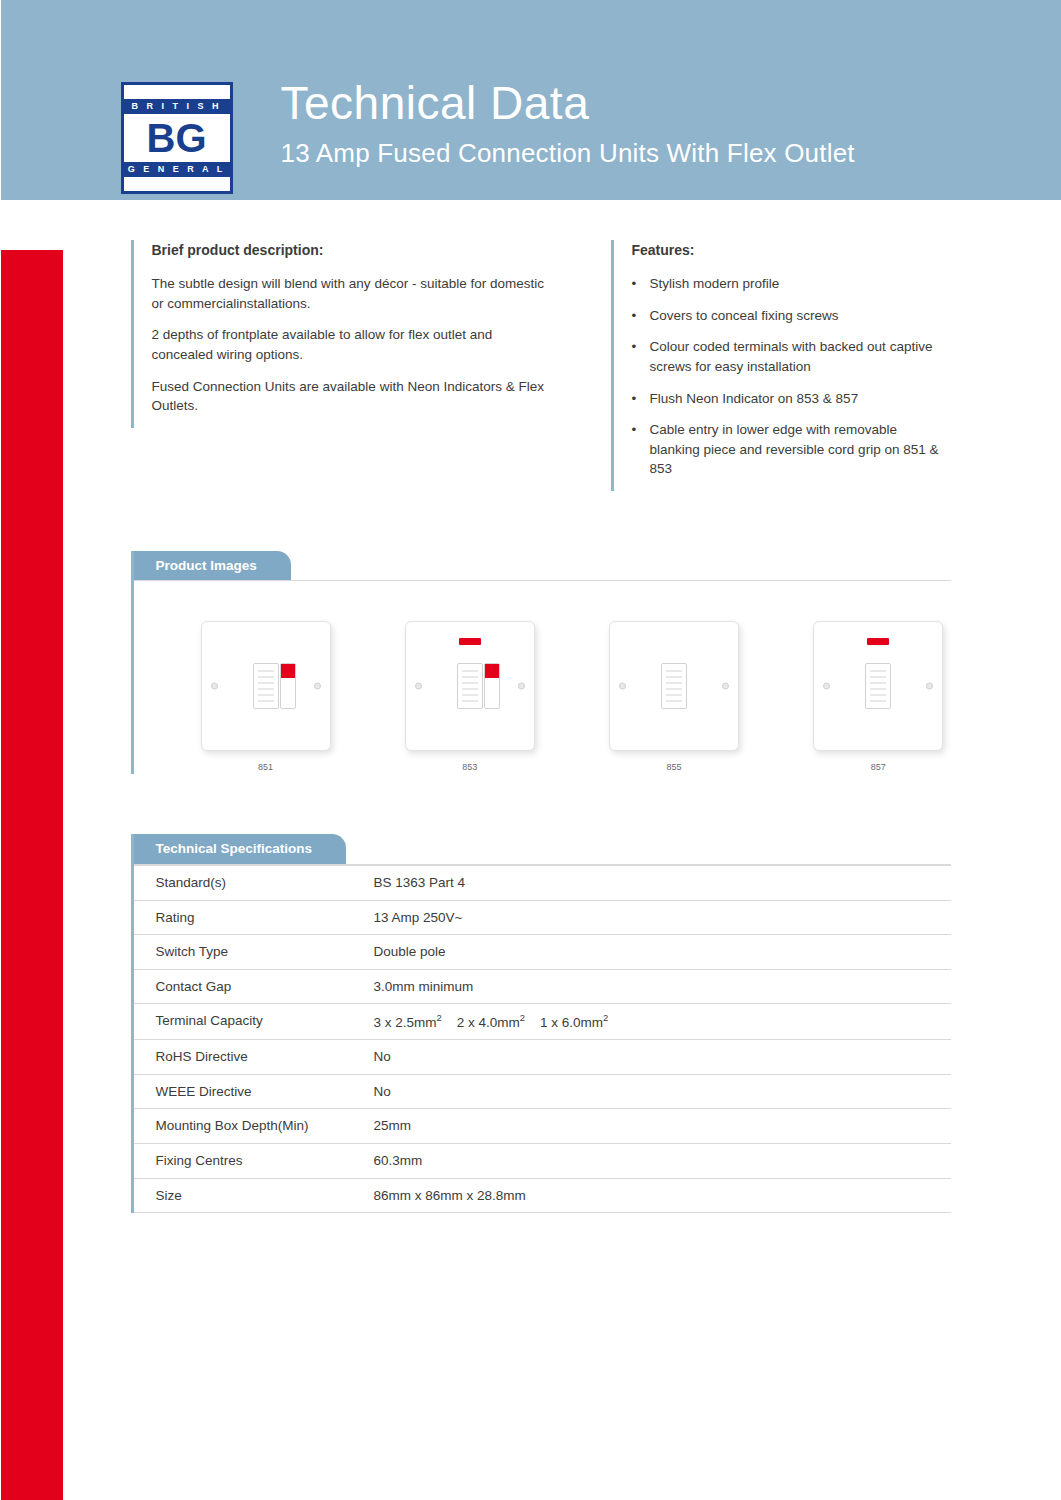B R I T I S H
BG
G E N E R A L
Technical Data
13 Amp Fused Connection Units With Flex Outlet
Brief product description:
The subtle design will blend with any décor - suitable for domestic or commercialinstallations.
2 depths of frontplate available to allow for flex outlet and concealed wiring options.
Fused Connection Units are available with Neon Indicators & Flex Outlets.
Features:
Stylish modern profile
Covers to conceal fixing screws
Colour coded terminals with backed out captive screws for easy installation
Flush Neon Indicator on 853 & 857
Cable entry in lower edge with removable blanking piece and reversible cord grip on 851 & 853
Product Images
851
853
855
857
Technical Specifications
| Standard(s) | BS 1363 Part 4 |
| Rating | 13 Amp 250V~ |
| Switch Type | Double pole |
| Contact Gap | 3.0mm minimum |
| Terminal Capacity | 3 x 2.5mm 2 2 x 4.0mm 2 1 x 6.0mm 2 |
| RoHS Directive | No |
| WEEE Directive | No |
| Mounting Box Depth(Min) | 25mm |
| Fixing Centres | 60.3mm |
| Size | 86mm x 86mm x 28.8mm |